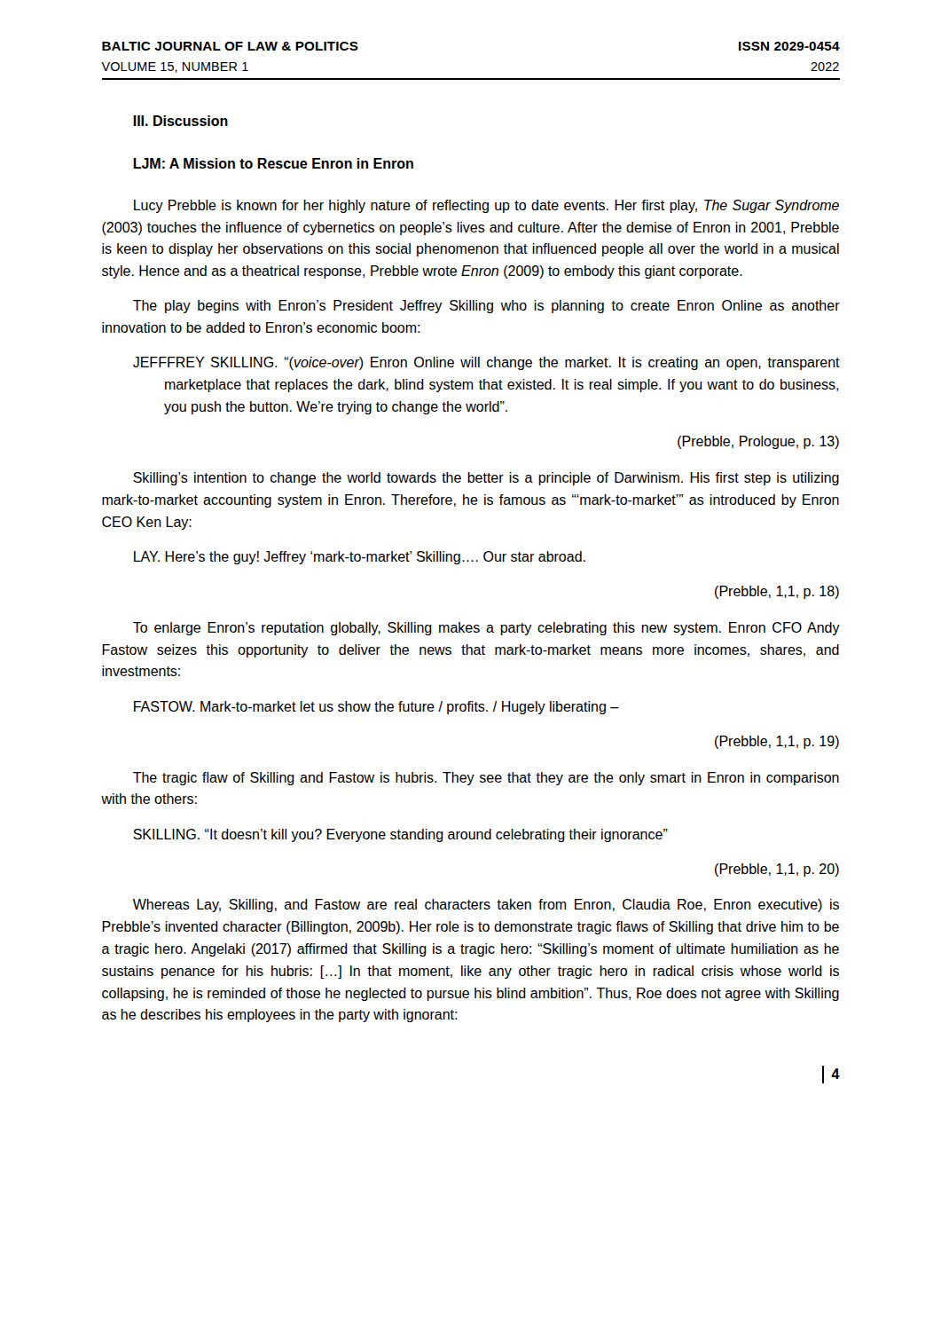Baltic Journal of Law & Politics ISSN 2029-0454
Volume 15, Number 1 2022
III. Discussion
LJM: A Mission to Rescue Enron in Enron
Lucy Prebble is known for her highly nature of reflecting up to date events. Her first play, The Sugar Syndrome (2003) touches the influence of cybernetics on people’s lives and culture. After the demise of Enron in 2001, Prebble is keen to display her observations on this social phenomenon that influenced people all over the world in a musical style. Hence and as a theatrical response, Prebble wrote Enron (2009) to embody this giant corporate.
The play begins with Enron’s President Jeffrey Skilling who is planning to create Enron Online as another innovation to be added to Enron’s economic boom:
JEFFFREY SKILLING. “(voice-over) Enron Online will change the market. It is creating an open, transparent marketplace that replaces the dark, blind system that existed. It is real simple. If you want to do business, you push the button. We’re trying to change the world”.
(Prebble, Prologue, p. 13)
Skilling’s intention to change the world towards the better is a principle of Darwinism. His first step is utilizing mark-to-market accounting system in Enron. Therefore, he is famous as “‘mark-to-market’” as introduced by Enron CEO Ken Lay:
LAY. Here’s the guy! Jeffrey ‘mark-to-market’ Skilling…. Our star abroad.
(Prebble, 1,1, p. 18)
To enlarge Enron’s reputation globally, Skilling makes a party celebrating this new system. Enron CFO Andy Fastow seizes this opportunity to deliver the news that mark-to-market means more incomes, shares, and investments:
FASTOW. Mark-to-market let us show the future / profits. / Hugely liberating –
(Prebble, 1,1, p. 19)
The tragic flaw of Skilling and Fastow is hubris. They see that they are the only smart in Enron in comparison with the others:
SKILLING. “It doesn’t kill you? Everyone standing around celebrating their ignorance”
(Prebble, 1,1, p. 20)
Whereas Lay, Skilling, and Fastow are real characters taken from Enron, Claudia Roe, Enron executive) is Prebble’s invented character (Billington, 2009b). Her role is to demonstrate tragic flaws of Skilling that drive him to be a tragic hero. Angelaki (2017) affirmed that Skilling is a tragic hero: “Skilling’s moment of ultimate humiliation as he sustains penance for his hubris: […] In that moment, like any other tragic hero in radical crisis whose world is collapsing, he is reminded of those he neglected to pursue his blind ambition”. Thus, Roe does not agree with Skilling as he describes his employees in the party with ignorant:
4